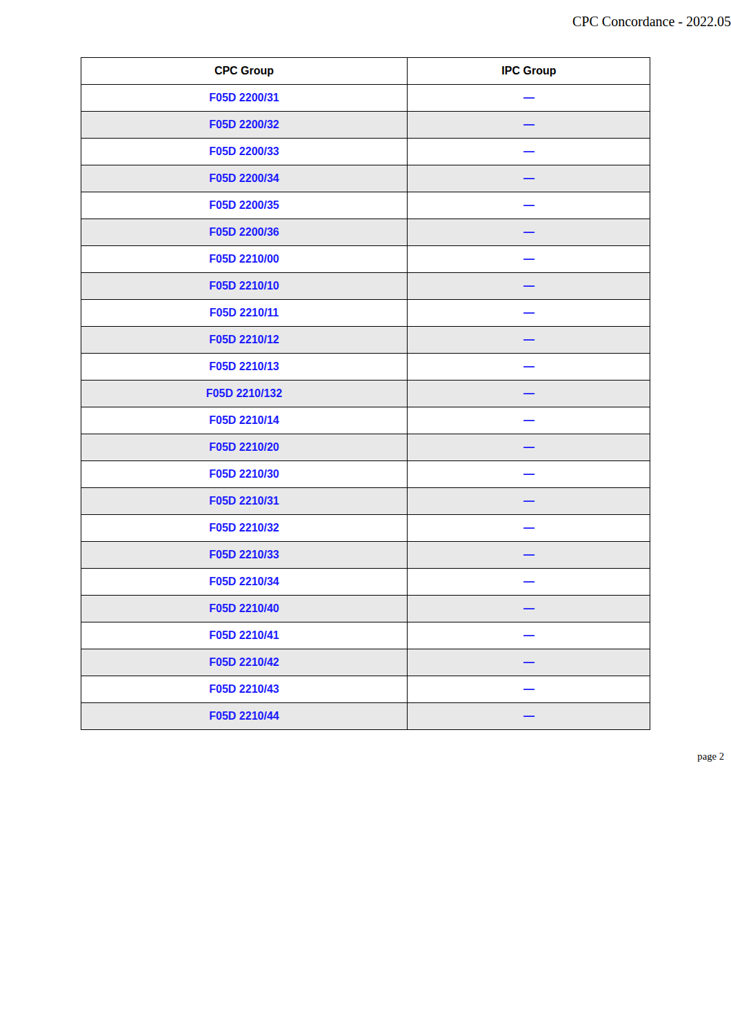CPC Concordance - 2022.05
| CPC Group | IPC Group |
| --- | --- |
| F05D 2200/31 | — |
| F05D 2200/32 | — |
| F05D 2200/33 | — |
| F05D 2200/34 | — |
| F05D 2200/35 | — |
| F05D 2200/36 | — |
| F05D 2210/00 | — |
| F05D 2210/10 | — |
| F05D 2210/11 | — |
| F05D 2210/12 | — |
| F05D 2210/13 | — |
| F05D 2210/132 | — |
| F05D 2210/14 | — |
| F05D 2210/20 | — |
| F05D 2210/30 | — |
| F05D 2210/31 | — |
| F05D 2210/32 | — |
| F05D 2210/33 | — |
| F05D 2210/34 | — |
| F05D 2210/40 | — |
| F05D 2210/41 | — |
| F05D 2210/42 | — |
| F05D 2210/43 | — |
| F05D 2210/44 | — |
page 2